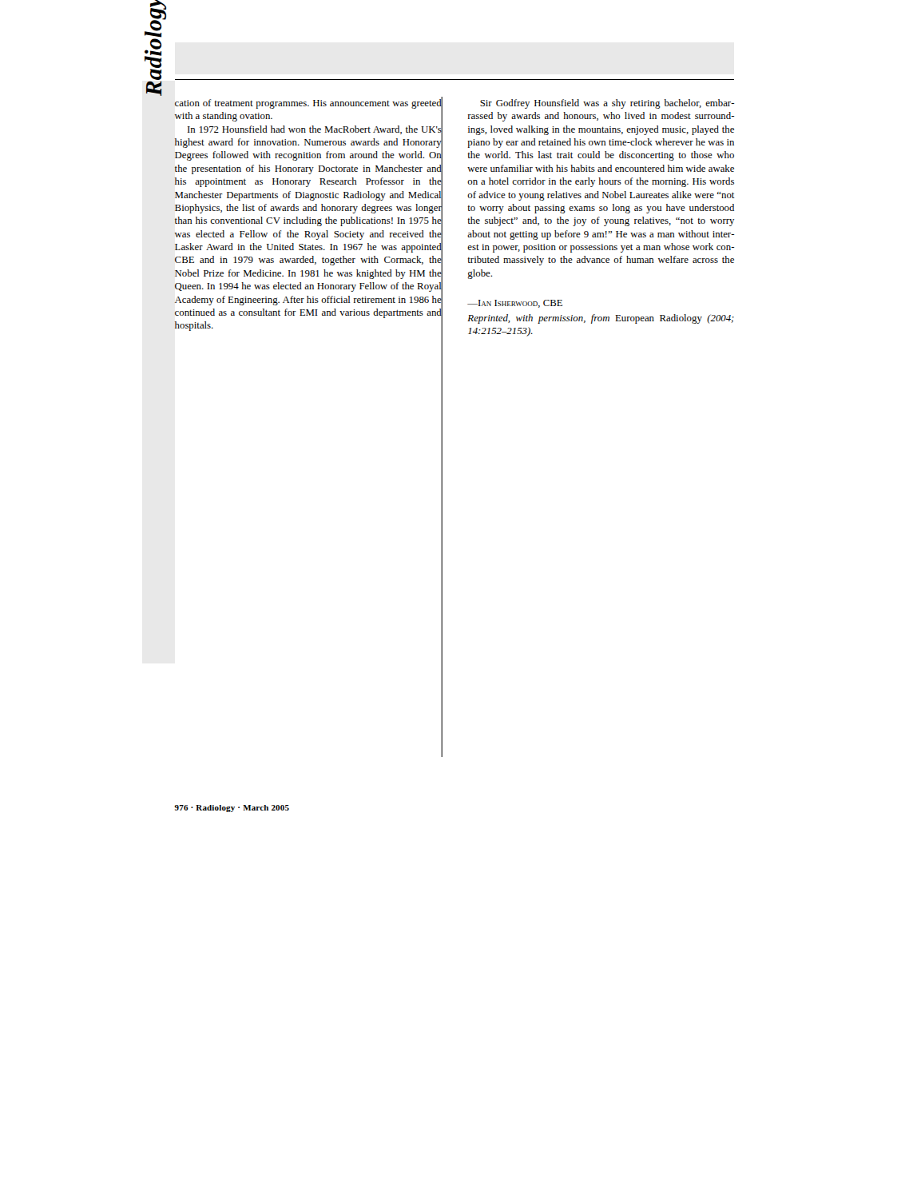Radiology
cation of treatment programmes. His announcement was greeted with a standing ovation.
In 1972 Hounsfield had won the MacRobert Award, the UK's highest award for innovation. Numerous awards and Honorary Degrees followed with recognition from around the world. On the presentation of his Honorary Doctorate in Manchester and his appointment as Honorary Research Professor in the Manchester Departments of Diagnostic Radiology and Medical Biophysics, the list of awards and honorary degrees was longer than his conventional CV including the publications! In 1975 he was elected a Fellow of the Royal Society and received the Lasker Award in the United States. In 1967 he was appointed CBE and in 1979 was awarded, together with Cormack, the Nobel Prize for Medicine. In 1981 he was knighted by HM the Queen. In 1994 he was elected an Honorary Fellow of the Royal Academy of Engineering. After his official retirement in 1986 he continued as a consultant for EMI and various departments and hospitals.
Sir Godfrey Hounsfield was a shy retiring bachelor, embarrassed by awards and honours, who lived in modest surroundings, loved walking in the mountains, enjoyed music, played the piano by ear and retained his own time-clock wherever he was in the world. This last trait could be disconcerting to those who were unfamiliar with his habits and encountered him wide awake on a hotel corridor in the early hours of the morning. His words of advice to young relatives and Nobel Laureates alike were “not to worry about passing exams so long as you have understood the subject” and, to the joy of young relatives, “not to worry about not getting up before 9 am!” He was a man without interest in power, position or possessions yet a man whose work contributed massively to the advance of human welfare across the globe.
—Ian Isherwood, CBE
Reprinted, with permission, from European Radiology (2004; 14:2152–2153).
976 · Radiology · March 2005